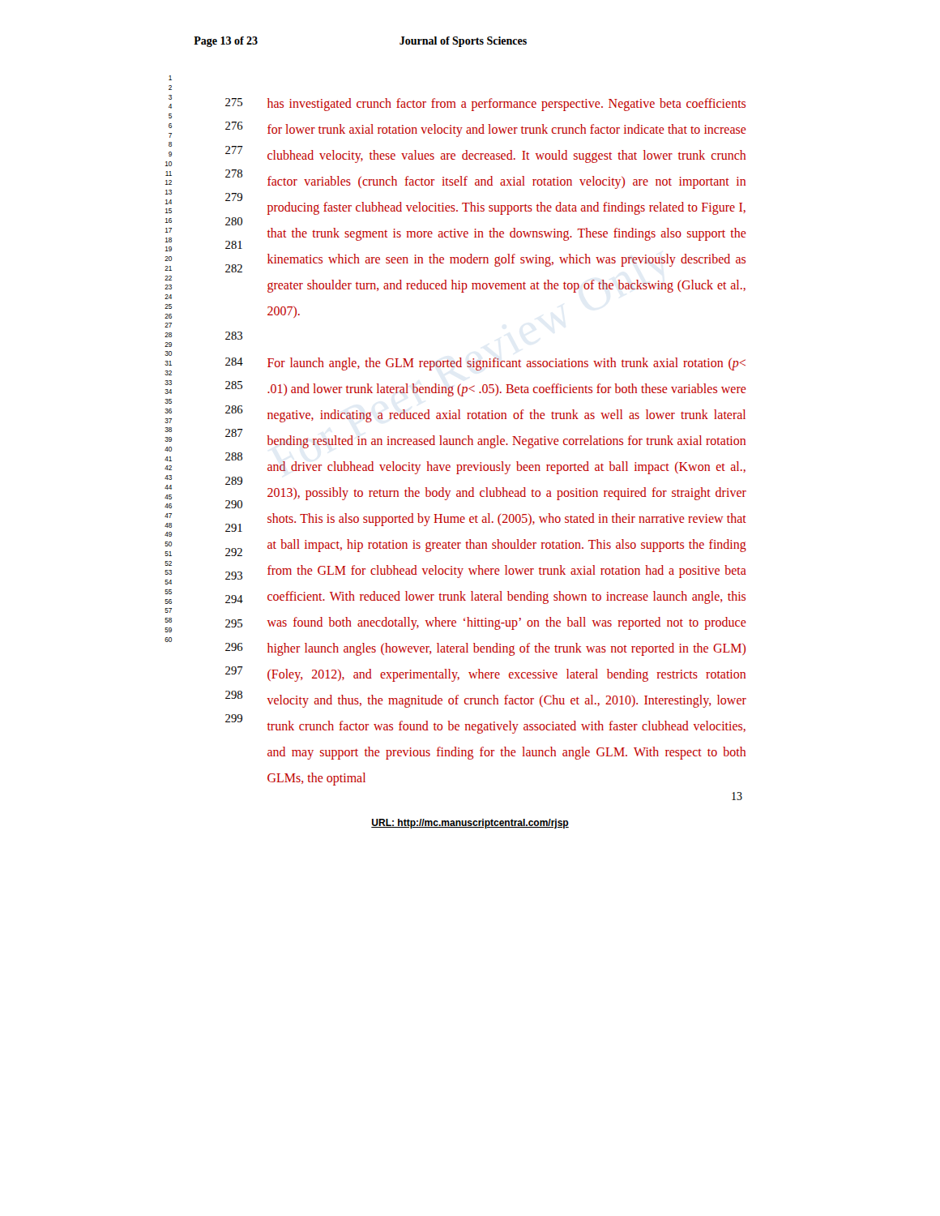Page 13 of 23
Journal of Sports Sciences
12345678910 11121314151617181920 21222324252627282930 31323334353637383940 41424344454647484950 51525354555657585960
For Peer Review Only
275 276 277 278 279 280 281 282
has investigated crunch factor from a performance perspective. Negative beta coefficients for lower trunk axial rotation velocity and lower trunk crunch factor indicate that to increase clubhead velocity, these values are decreased. It would suggest that lower trunk crunch factor variables (crunch factor itself and axial rotation velocity) are not important in producing faster clubhead velocities. This supports the data and findings related to Figure I, that the trunk segment is more active in the downswing. These findings also support the kinematics which are seen in the modern golf swing, which was previously described as greater shoulder turn, and reduced hip movement at the top of the backswing (Gluck et al., 2007).
283
284 285 286 287 288 289 290 291 292 293 294 295 296 297 298 299
For launch angle, the GLM reported significant associations with trunk axial rotation (p< .01) and lower trunk lateral bending (p< .05). Beta coefficients for both these variables were negative, indicating a reduced axial rotation of the trunk as well as lower trunk lateral bending resulted in an increased launch angle. Negative correlations for trunk axial rotation and driver clubhead velocity have previously been reported at ball impact (Kwon et al., 2013), possibly to return the body and clubhead to a position required for straight driver shots. This is also supported by Hume et al. (2005), who stated in their narrative review that at ball impact, hip rotation is greater than shoulder rotation. This also supports the finding from the GLM for clubhead velocity where lower trunk axial rotation had a positive beta coefficient. With reduced lower trunk lateral bending shown to increase launch angle, this was found both anecdotally, where ‘hitting-up’ on the ball was reported not to produce higher launch angles (however, lateral bending of the trunk was not reported in the GLM) (Foley, 2012), and experimentally, where excessive lateral bending restricts rotation velocity and thus, the magnitude of crunch factor (Chu et al., 2010). Interestingly, lower trunk crunch factor was found to be negatively associated with faster clubhead velocities, and may support the previous finding for the launch angle GLM. With respect to both GLMs, the optimal
13
URL: http://mc.manuscriptcentral.com/rjsp